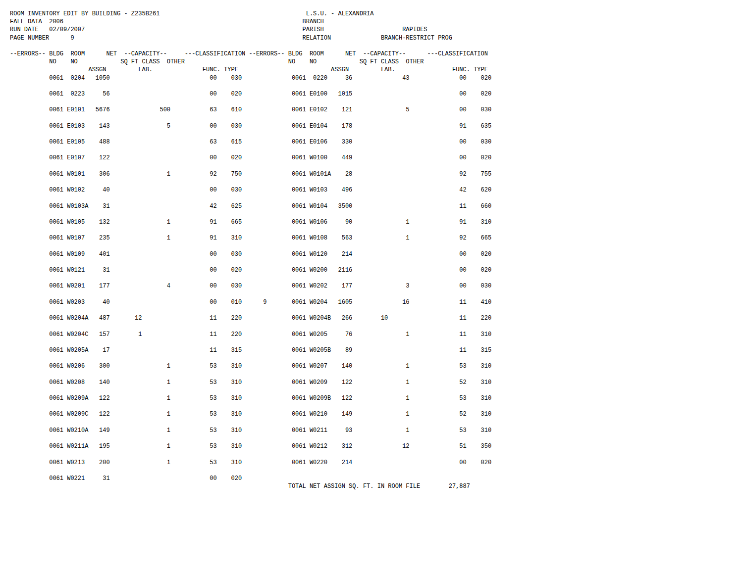ROOM INVENTORY EDIT BY BUILDING - Z235B261                                         L.S.U. - ALEXANDRIA
FALL DATA  2006                                                                   BRANCH
RUN DATE   02/09/2007                                                             PARISH                      RAPIDES
PAGE NUMBER      9                                                                RELATION              BRANCH-RESTRICT PROG

--ERRORS-- BLDG  ROOM      NET  --CAPACITY--     ---CLASSIFICATION --ERRORS-- BLDG  ROOM      NET  --CAPACITY--      ---CLASSIFICATION
           NO    NO            SQ FT CLASS  OTHER                             NO    NO            SQ FT CLASS  OTHER
                      ASSGN         LAB.              FUNC. TYPE                          ASSGN         LAB.                FUNC. TYPE
           0061  0204   1050                            00    030              0061  0220     36              43              00    020

           0061  0223     56                            00    020              0061 E0100   1015                              00    020

           0061 E0101   5676              500           63    610              0061 E0102    121               5              00    030

           0061 E0103    143                5           00    030              0061 E0104    178                              91    635

           0061 E0105    488                            63    615              0061 E0106    330                              00    030

           0061 E0107    122                            00    020              0061 W0100    449                              00    020

           0061 W0101    306                1           92    750              0061 W0101A    28                              92    755

           0061 W0102     40                            00    030              0061 W0103    496                              42    620

           0061 W0103A    31                            42    625              0061 W0104   3500                              11    660

           0061 W0105    132                1           91    665              0061 W0106     90               1              91    310

           0061 W0107    235                1           91    310              0061 W0108    563               1              92    665

           0061 W0109    401                            00    030              0061 W0120    214                              00    020

           0061 W0121     31                            00    020              0061 W0200   2116                              00    020

           0061 W0201    177                4           00    030              0061 W0202    177               3              00    030

           0061 W0203     40                            00    010      9       0061 W0204   1605              16              11    410

           0061 W0204A   487       12                   11    220              0061 W0204B   266        10                    11    220

           0061 W0204C   157        1                   11    220              0061 W0205     76               1              11    310

           0061 W0205A    17                            11    315              0061 W0205B    89                              11    315

           0061 W0206    300                1           53    310              0061 W0207    140               1              53    310

           0061 W0208    140                1           53    310              0061 W0209    122               1              52    310

           0061 W0209A   122                1           53    310              0061 W0209B   122               1              53    310

           0061 W0209C   122                1           53    310              0061 W0210    149               1              52    310

           0061 W0210A   149                1           53    310              0061 W0211     93               1              53    310

           0061 W0211A   195                1           53    310              0061 W0212    312              12              51    350

           0061 W0213    200                1           53    310              0061 W0220    214                              00    020

           0061 W0221     31                            00    020
                                                                              TOTAL NET ASSIGN SQ. FT. IN ROOM FILE        27,887